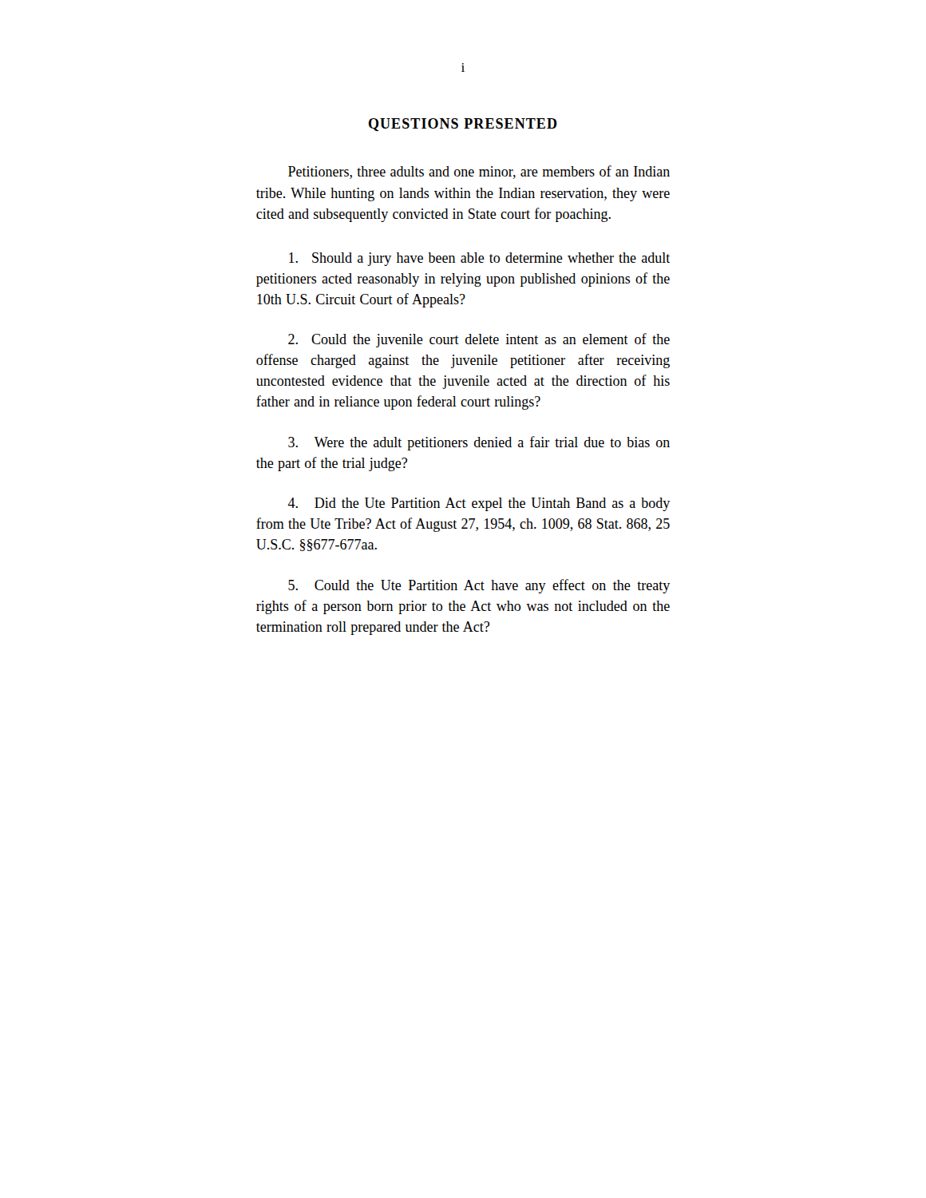i
Questions Presented
Petitioners, three adults and one minor, are members of an Indian tribe. While hunting on lands within the Indian reservation, they were cited and subsequently convicted in State court for poaching.
1. Should a jury have been able to determine whether the adult petitioners acted reasonably in relying upon published opinions of the 10th U.S. Circuit Court of Appeals?
2. Could the juvenile court delete intent as an element of the offense charged against the juvenile petitioner after receiving uncontested evidence that the juvenile acted at the direction of his father and in reliance upon federal court rulings?
3. Were the adult petitioners denied a fair trial due to bias on the part of the trial judge?
4. Did the Ute Partition Act expel the Uintah Band as a body from the Ute Tribe? Act of August 27, 1954, ch. 1009, 68 Stat. 868, 25 U.S.C. §§677-677aa.
5. Could the Ute Partition Act have any effect on the treaty rights of a person born prior to the Act who was not included on the termination roll prepared under the Act?